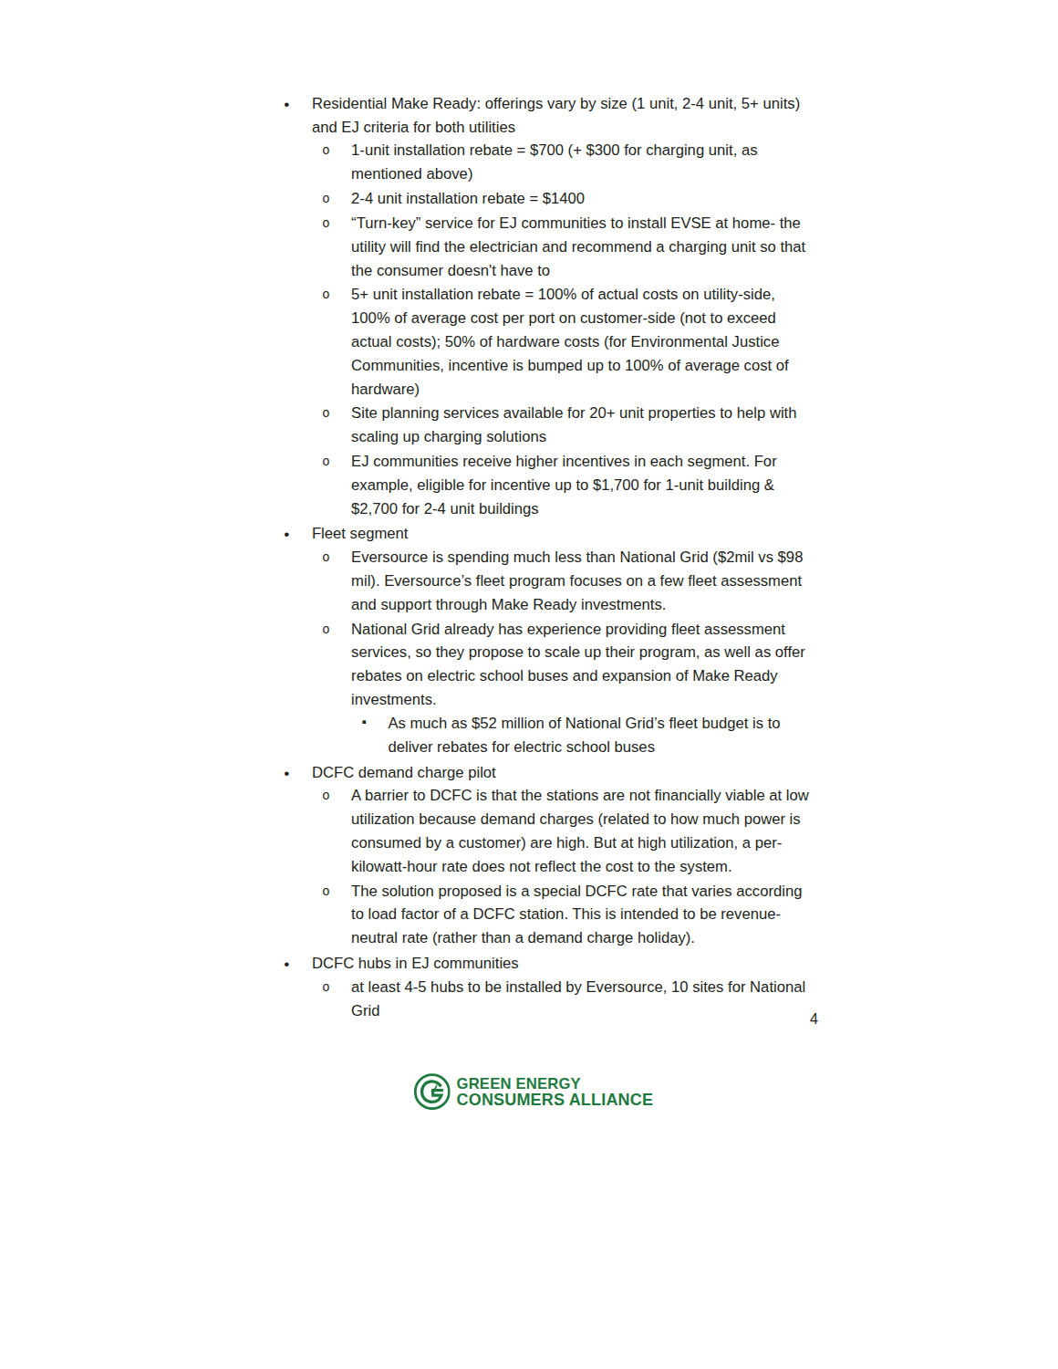Residential Make Ready: offerings vary by size (1 unit, 2-4 unit, 5+ units) and EJ criteria for both utilities
1-unit installation rebate = $700 (+ $300 for charging unit, as mentioned above)
2-4 unit installation rebate = $1400
“Turn-key” service for EJ communities to install EVSE at home- the utility will find the electrician and recommend a charging unit so that the consumer doesn't have to
5+ unit installation rebate = 100% of actual costs on utility-side, 100% of average cost per port on customer-side (not to exceed actual costs); 50% of hardware costs (for Environmental Justice Communities, incentive is bumped up to 100% of average cost of hardware)
Site planning services available for 20+ unit properties to help with scaling up charging solutions
EJ communities receive higher incentives in each segment. For example, eligible for incentive up to $1,700 for 1-unit building & $2,700 for 2-4 unit buildings
Fleet segment
Eversource is spending much less than National Grid ($2mil vs $98 mil). Eversource’s fleet program focuses on a few fleet assessment and support through Make Ready investments.
National Grid already has experience providing fleet assessment services, so they propose to scale up their program, as well as offer rebates on electric school buses and expansion of Make Ready investments.
As much as $52 million of National Grid’s fleet budget is to deliver rebates for electric school buses
DCFC demand charge pilot
A barrier to DCFC is that the stations are not financially viable at low utilization because demand charges (related to how much power is consumed by a customer) are high. But at high utilization, a per-kilowatt-hour rate does not reflect the cost to the system.
The solution proposed is a special DCFC rate that varies according to load factor of a DCFC station. This is intended to be revenue-neutral rate (rather than a demand charge holiday).
DCFC hubs in EJ communities
at least 4-5 hubs to be installed by Eversource, 10 sites for National Grid
4
Green Energy Consumers Alliance